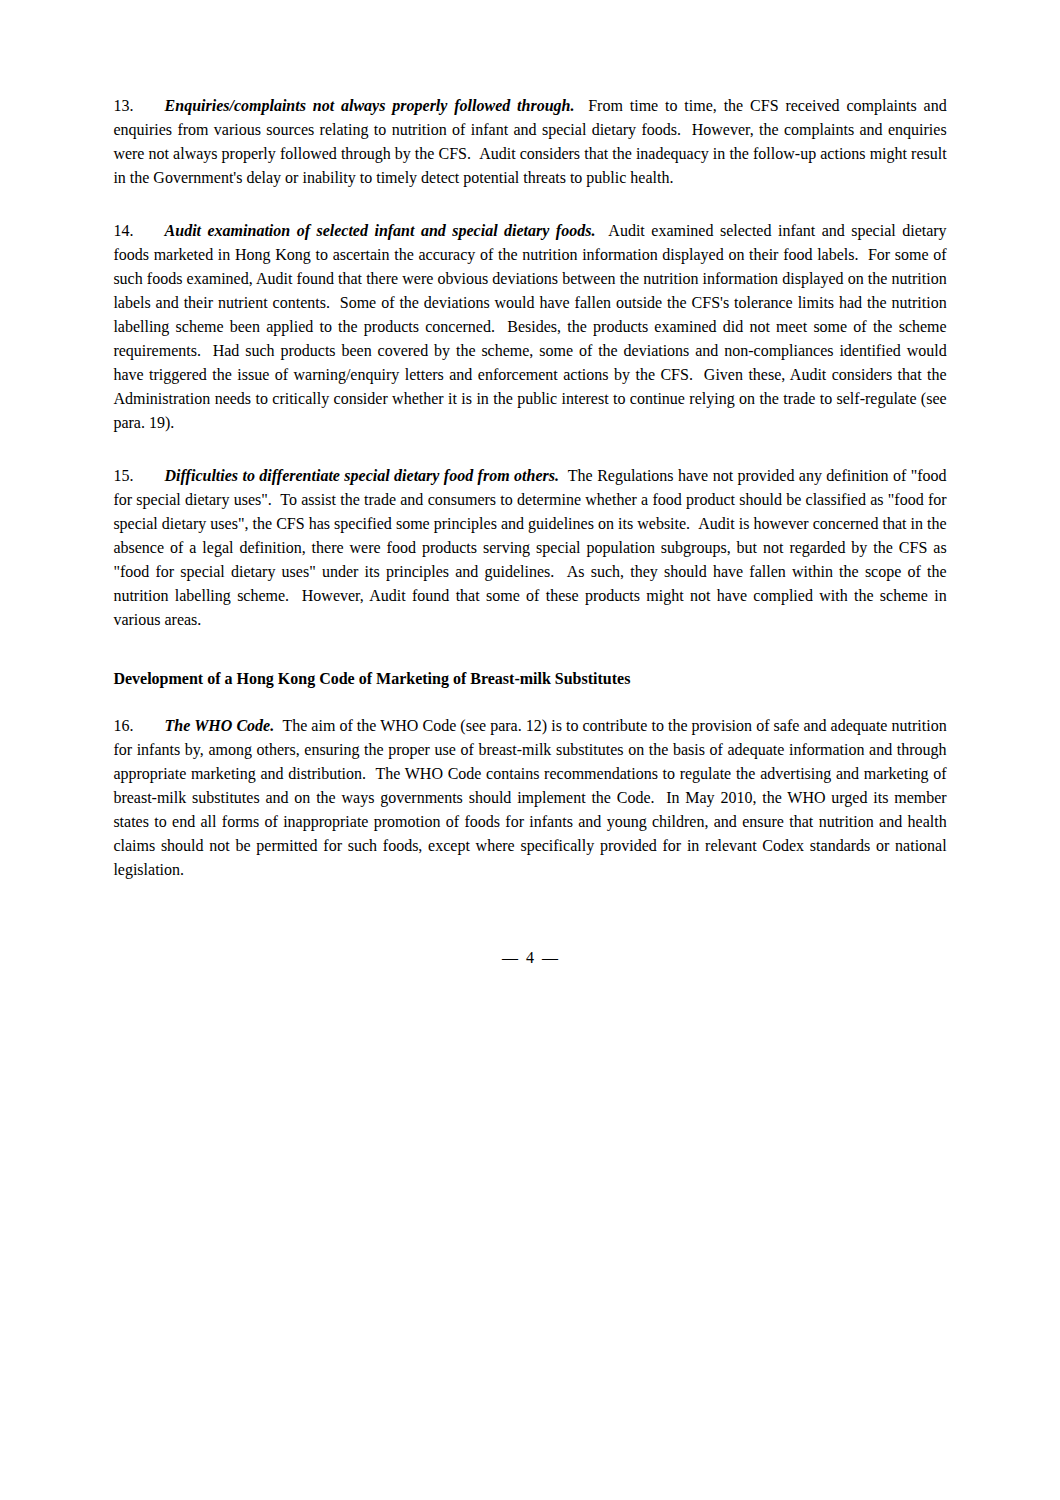13. Enquiries/complaints not always properly followed through. From time to time, the CFS received complaints and enquiries from various sources relating to nutrition of infant and special dietary foods. However, the complaints and enquiries were not always properly followed through by the CFS. Audit considers that the inadequacy in the follow-up actions might result in the Government's delay or inability to timely detect potential threats to public health.
14. Audit examination of selected infant and special dietary foods. Audit examined selected infant and special dietary foods marketed in Hong Kong to ascertain the accuracy of the nutrition information displayed on their food labels. For some of such foods examined, Audit found that there were obvious deviations between the nutrition information displayed on the nutrition labels and their nutrient contents. Some of the deviations would have fallen outside the CFS's tolerance limits had the nutrition labelling scheme been applied to the products concerned. Besides, the products examined did not meet some of the scheme requirements. Had such products been covered by the scheme, some of the deviations and non-compliances identified would have triggered the issue of warning/enquiry letters and enforcement actions by the CFS. Given these, Audit considers that the Administration needs to critically consider whether it is in the public interest to continue relying on the trade to self-regulate (see para. 19).
15. Difficulties to differentiate special dietary food from others. The Regulations have not provided any definition of "food for special dietary uses". To assist the trade and consumers to determine whether a food product should be classified as "food for special dietary uses", the CFS has specified some principles and guidelines on its website. Audit is however concerned that in the absence of a legal definition, there were food products serving special population subgroups, but not regarded by the CFS as "food for special dietary uses" under its principles and guidelines. As such, they should have fallen within the scope of the nutrition labelling scheme. However, Audit found that some of these products might not have complied with the scheme in various areas.
Development of a Hong Kong Code of Marketing of Breast-milk Substitutes
16. The WHO Code. The aim of the WHO Code (see para. 12) is to contribute to the provision of safe and adequate nutrition for infants by, among others, ensuring the proper use of breast-milk substitutes on the basis of adequate information and through appropriate marketing and distribution. The WHO Code contains recommendations to regulate the advertising and marketing of breast-milk substitutes and on the ways governments should implement the Code. In May 2010, the WHO urged its member states to end all forms of inappropriate promotion of foods for infants and young children, and ensure that nutrition and health claims should not be permitted for such foods, except where specifically provided for in relevant Codex standards or national legislation.
— 4 —